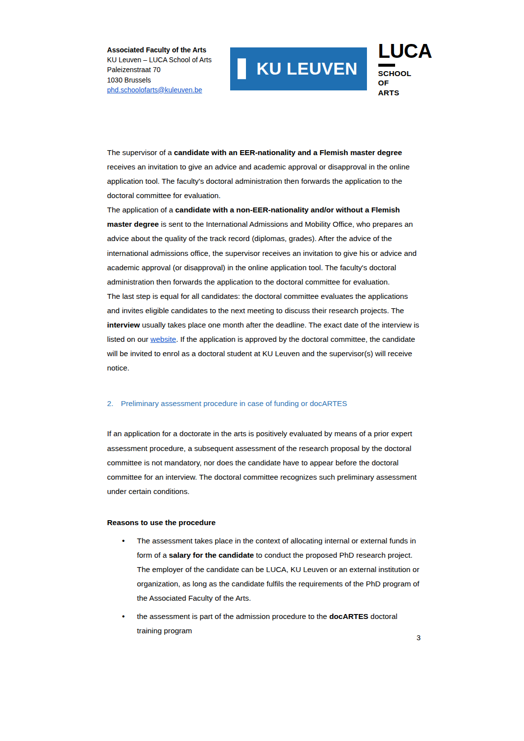Associated Faculty of the Arts
KU Leuven – LUCA School of Arts
Paleizenstraat 70
1030 Brussels
phd.schoolofarts@kuleuven.be
KU LEUVEN
LUCA SCHOOL OF ARTS
The supervisor of a candidate with an EER-nationality and a Flemish master degree receives an invitation to give an advice and academic approval or disapproval in the online application tool. The faculty's doctoral administration then forwards the application to the doctoral committee for evaluation.
The application of a candidate with a non-EER-nationality and/or without a Flemish master degree is sent to the International Admissions and Mobility Office, who prepares an advice about the quality of the track record (diplomas, grades). After the advice of the international admissions office, the supervisor receives an invitation to give his or advice and academic approval (or disapproval) in the online application tool. The faculty's doctoral administration then forwards the application to the doctoral committee for evaluation.
The last step is equal for all candidates: the doctoral committee evaluates the applications and invites eligible candidates to the next meeting to discuss their research projects. The interview usually takes place one month after the deadline. The exact date of the interview is listed on our website. If the application is approved by the doctoral committee, the candidate will be invited to enrol as a doctoral student at KU Leuven and the supervisor(s) will receive notice.
2. Preliminary assessment procedure in case of funding or docARTES
If an application for a doctorate in the arts is positively evaluated by means of a prior expert assessment procedure, a subsequent assessment of the research proposal by the doctoral committee is not mandatory, nor does the candidate have to appear before the doctoral committee for an interview. The doctoral committee recognizes such preliminary assessment under certain conditions.
Reasons to use the procedure
The assessment takes place in the context of allocating internal or external funds in form of a salary for the candidate to conduct the proposed PhD research project. The employer of the candidate can be LUCA, KU Leuven or an external institution or organization, as long as the candidate fulfils the requirements of the PhD program of the Associated Faculty of the Arts.
the assessment is part of the admission procedure to the docARTES doctoral training program
3